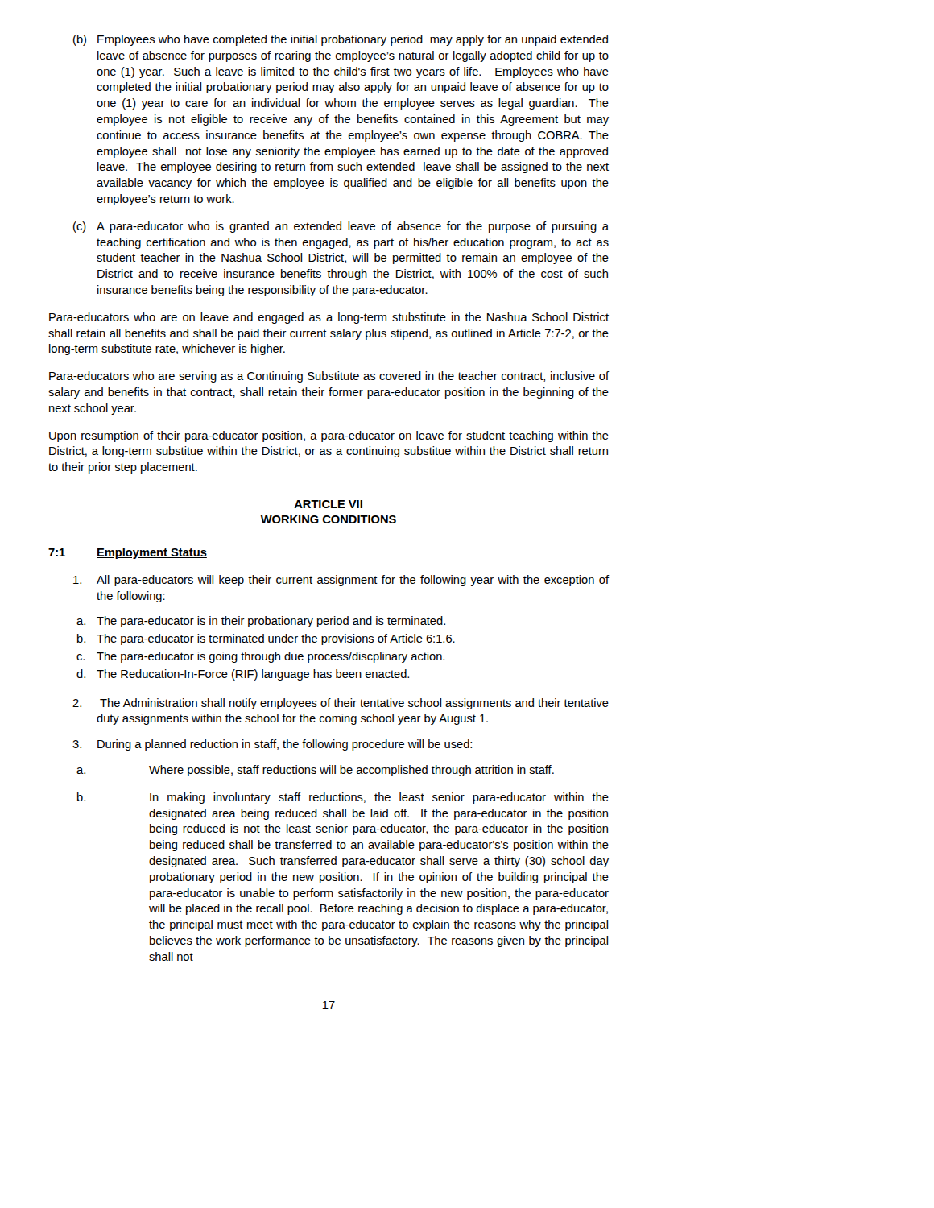(b)
Employees who have completed the initial probationary period may apply for an unpaid extended leave of absence for purposes of rearing the employee’s natural or legally adopted child for up to one (1) year. Such a leave is limited to the child's first two years of life. Employees who have completed the initial probationary period may also apply for an unpaid leave of absence for up to one (1) year to care for an individual for whom the employee serves as legal guardian. The employee is not eligible to receive any of the benefits contained in this Agreement but may continue to access insurance benefits at the employee’s own expense through COBRA. The employee shall not lose any seniority the employee has earned up to the date of the approved leave. The employee desiring to return from such extended leave shall be assigned to the next available vacancy for which the employee is qualified and be eligible for all benefits upon the employee’s return to work.
(c)
A para-educator who is granted an extended leave of absence for the purpose of pursuing a teaching certification and who is then engaged, as part of his/her education program, to act as student teacher in the Nashua School District, will be permitted to remain an employee of the District and to receive insurance benefits through the District, with 100% of the cost of such insurance benefits being the responsibility of the para-educator.
Para-educators who are on leave and engaged as a long-term stubstitute in the Nashua School District shall retain all benefits and shall be paid their current salary plus stipend, as outlined in Article 7:7-2, or the long-term substitute rate, whichever is higher.
Para-educators who are serving as a Continuing Substitute as covered in the teacher contract, inclusive of salary and benefits in that contract, shall retain their former para-educator position in the beginning of the next school year.
Upon resumption of their para-educator position, a para-educator on leave for student teaching within the District, a long-term substitue within the District, or as a continuing substitue within the District shall return to their prior step placement.
ARTICLE VII
WORKING CONDITIONS
7:1
Employment Status
1.
All para-educators will keep their current assignment for the following year with the exception of the following:
a.
The para-educator is in their probationary period and is terminated.
b.
The para-educator is terminated under the provisions of Article 6:1.6.
c.
The para-educator is going through due process/discplinary action.
d.
The Reducation-In-Force (RIF) language has been enacted.
2.
The Administration shall notify employees of their tentative school assignments and their tentative duty assignments within the school for the coming school year by August 1.
3.
During a planned reduction in staff, the following procedure will be used:
a.
Where possible, staff reductions will be accomplished through attrition in staff.
b.
In making involuntary staff reductions, the least senior para-educator within the designated area being reduced shall be laid off. If the para-educator in the position being reduced is not the least senior para-educator, the para-educator in the position being reduced shall be transferred to an available para-educator's's position within the designated area. Such transferred para-educator shall serve a thirty (30) school day probationary period in the new position. If in the opinion of the building principal the para-educator is unable to perform satisfactorily in the new position, the para-educator will be placed in the recall pool. Before reaching a decision to displace a para-educator, the principal must meet with the para-educator to explain the reasons why the principal believes the work performance to be unsatisfactory. The reasons given by the principal shall not
17